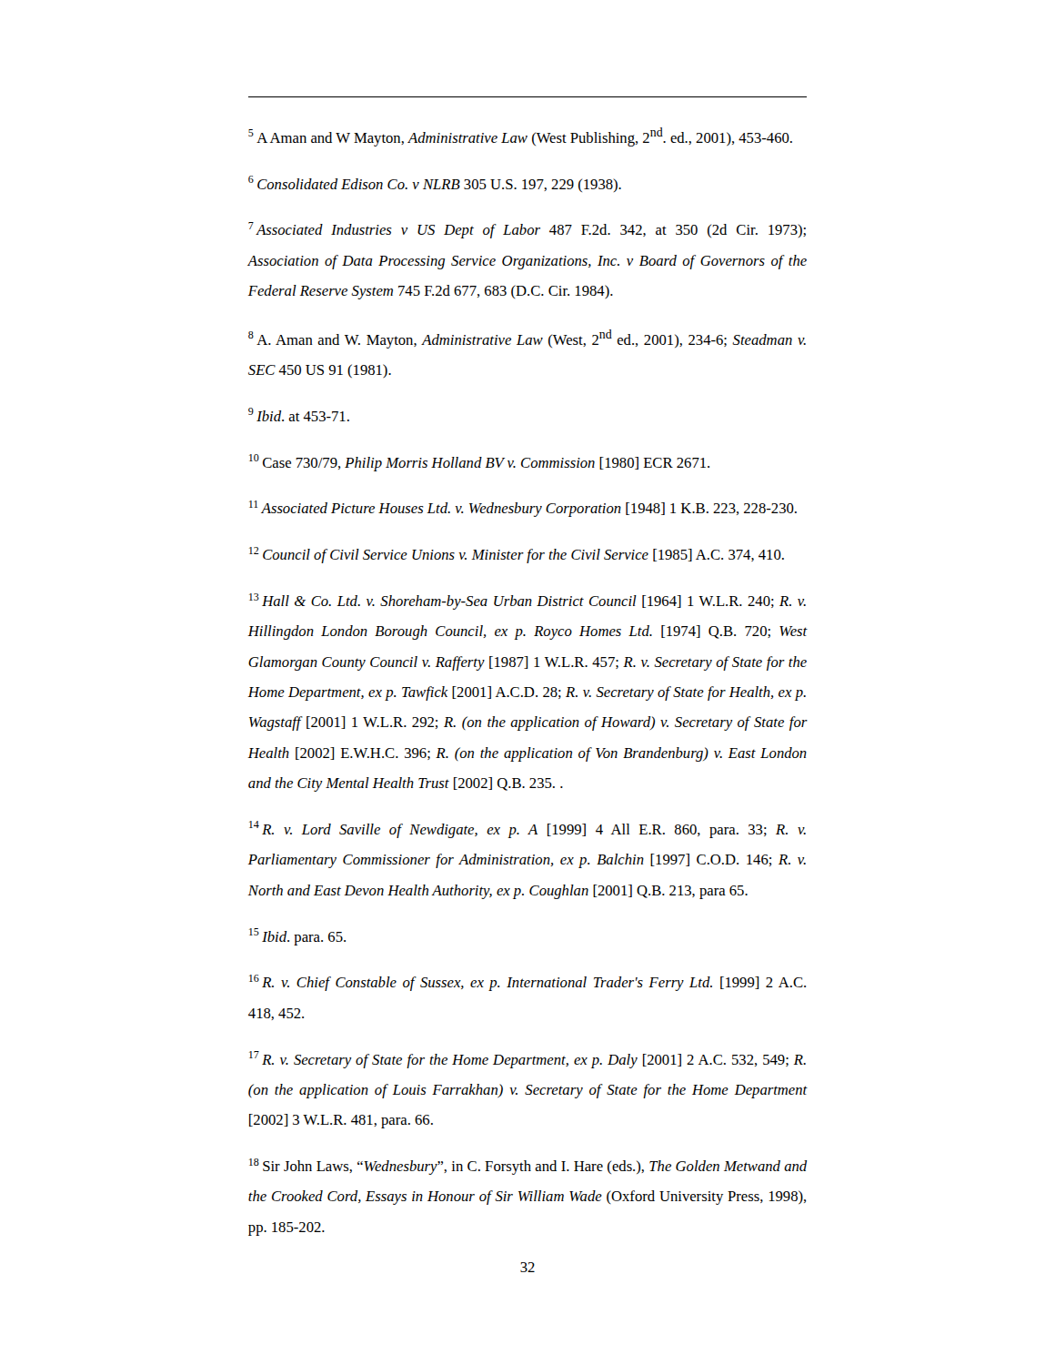5A Aman and W Mayton, Administrative Law (West Publishing, 2nd. ed., 2001), 453-460.
6Consolidated Edison Co. v NLRB 305 U.S. 197, 229 (1938).
7Associated Industries v US Dept of Labor 487 F.2d. 342, at 350 (2d Cir. 1973); Association of Data Processing Service Organizations, Inc. v Board of Governors of the Federal Reserve System 745 F.2d 677, 683 (D.C. Cir. 1984).
8A. Aman and W. Mayton, Administrative Law (West, 2nd ed., 2001), 234-6; Steadman v. SEC 450 US 91 (1981).
9Ibid. at 453-71.
10Case 730/79, Philip Morris Holland BV v. Commission [1980] ECR 2671.
11Associated Picture Houses Ltd. v. Wednesbury Corporation [1948] 1 K.B. 223, 228-230.
12Council of Civil Service Unions v. Minister for the Civil Service [1985] A.C. 374, 410.
13Hall & Co. Ltd. v. Shoreham-by-Sea Urban District Council [1964] 1 W.L.R. 240; R. v. Hillingdon London Borough Council, ex p. Royco Homes Ltd. [1974] Q.B. 720; West Glamorgan County Council v. Rafferty [1987] 1 W.L.R. 457; R. v. Secretary of State for the Home Department, ex p. Tawfick [2001] A.C.D. 28; R. v. Secretary of State for Health, ex p. Wagstaff [2001] 1 W.L.R. 292; R. (on the application of Howard) v. Secretary of State for Health [2002] E.W.H.C. 396; R. (on the application of Von Brandenburg) v. East London and the City Mental Health Trust [2002] Q.B. 235. .
14R. v. Lord Saville of Newdigate, ex p. A [1999] 4 All E.R. 860, para. 33; R. v. Parliamentary Commissioner for Administration, ex p. Balchin [1997] C.O.D. 146; R. v. North and East Devon Health Authority, ex p. Coughlan [2001] Q.B. 213, para 65.
15Ibid. para. 65.
16R. v. Chief Constable of Sussex, ex p. International Trader's Ferry Ltd. [1999] 2 A.C. 418, 452.
17R. v. Secretary of State for the Home Department, ex p. Daly [2001] 2 A.C. 532, 549; R. (on the application of Louis Farrakhan) v. Secretary of State for the Home Department [2002] 3 W.L.R. 481, para. 66.
18Sir John Laws, “Wednesbury”, in C. Forsyth and I. Hare (eds.), The Golden Metwand and the Crooked Cord, Essays in Honour of Sir William Wade (Oxford University Press, 1998), pp. 185-202.
32